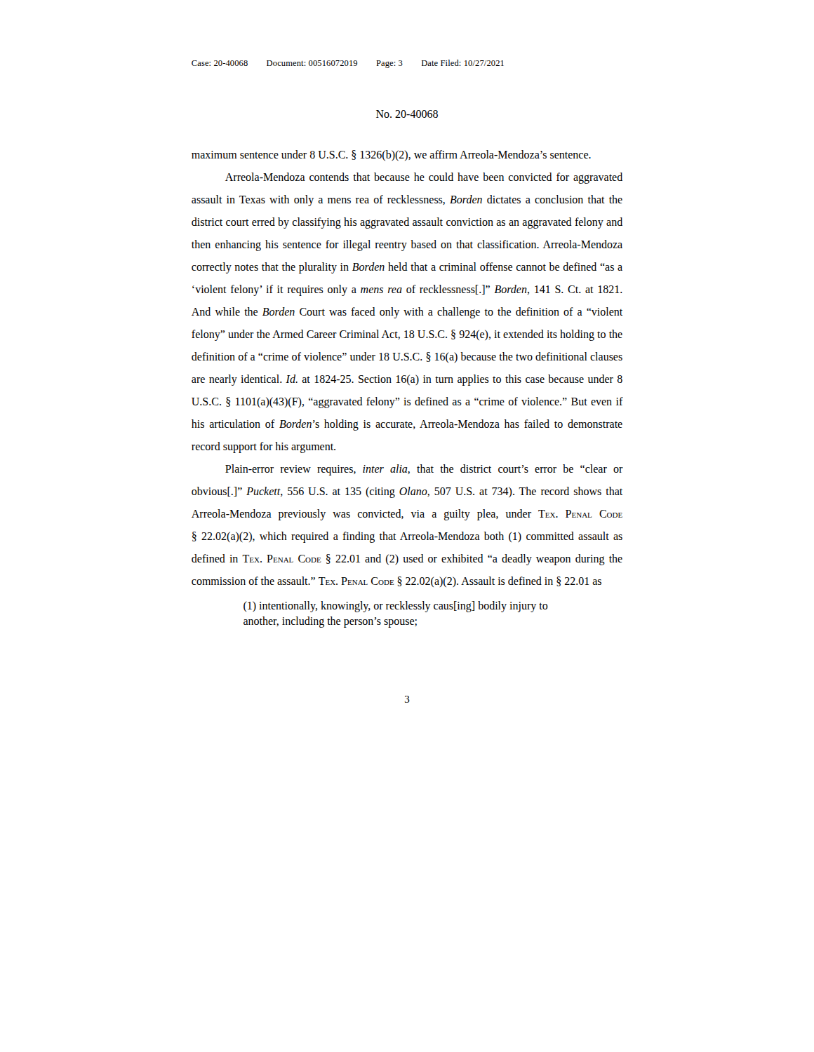Case: 20-40068 Document: 00516072019 Page: 3 Date Filed: 10/27/2021
No. 20-40068
maximum sentence under 8 U.S.C. § 1326(b)(2), we affirm Arreola-Mendoza’s sentence.
Arreola-Mendoza contends that because he could have been convicted for aggravated assault in Texas with only a mens rea of recklessness, Borden dictates a conclusion that the district court erred by classifying his aggravated assault conviction as an aggravated felony and then enhancing his sentence for illegal reentry based on that classification. Arreola-Mendoza correctly notes that the plurality in Borden held that a criminal offense cannot be defined “as a ‘violent felony’ if it requires only a mens rea of recklessness[.]” Borden, 141 S. Ct. at 1821. And while the Borden Court was faced only with a challenge to the definition of a “violent felony” under the Armed Career Criminal Act, 18 U.S.C. § 924(e), it extended its holding to the definition of a “crime of violence” under 18 U.S.C. § 16(a) because the two definitional clauses are nearly identical. Id. at 1824-25. Section 16(a) in turn applies to this case because under 8 U.S.C. § 1101(a)(43)(F), “aggravated felony” is defined as a “crime of violence.” But even if his articulation of Borden’s holding is accurate, Arreola-Mendoza has failed to demonstrate record support for his argument.
Plain-error review requires, inter alia, that the district court’s error be “clear or obvious[.]” Puckett, 556 U.S. at 135 (citing Olano, 507 U.S. at 734). The record shows that Arreola-Mendoza previously was convicted, via a guilty plea, under Tex. Penal Code § 22.02(a)(2), which required a finding that Arreola-Mendoza both (1) committed assault as defined in Tex. Penal Code § 22.01 and (2) used or exhibited “a deadly weapon during the commission of the assault.” Tex. Penal Code § 22.02(a)(2). Assault is defined in § 22.01 as
(1) intentionally, knowingly, or recklessly caus[ing] bodily injury to another, including the person’s spouse;
3